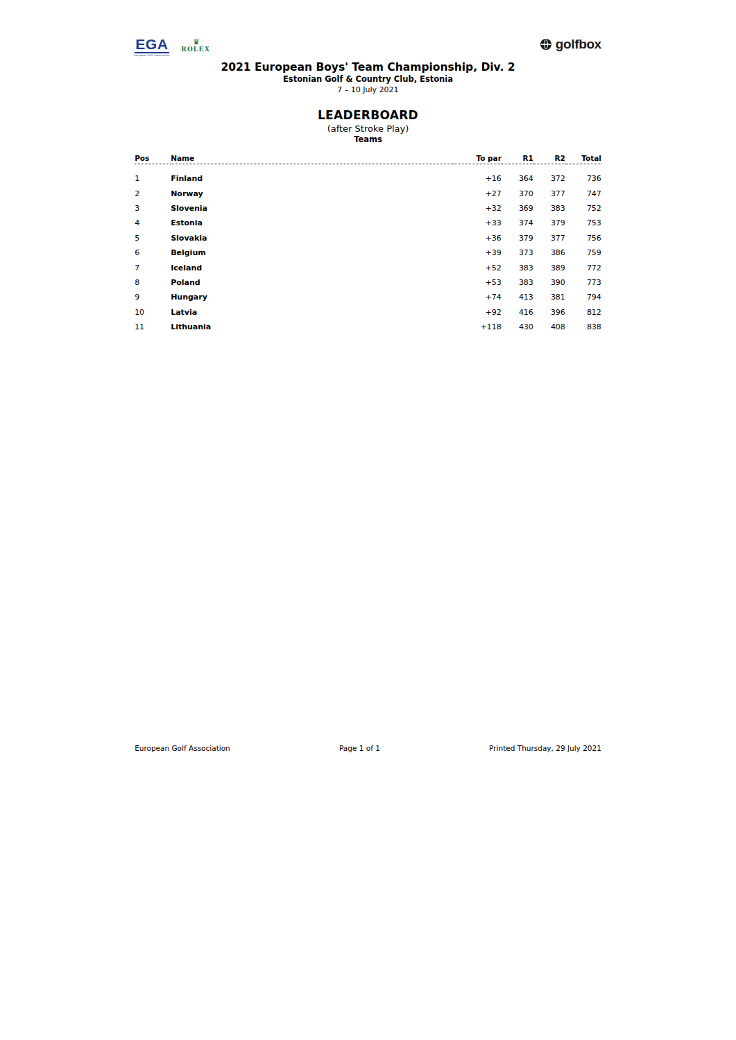EGA
European Golf Association
♛
ROLEX
golfbox
2021 European Boys' Team Championship, Div. 2
Estonian Golf & Country Club, Estonia
7 – 10 July 2021
LEADERBOARD
(after Stroke Play)
Teams
| Pos | Name | To par | R1 | R2 | Total |
| --- | --- | --- | --- | --- | --- |
| 1 | Finland | +16 | 364 | 372 | 736 |
| 2 | Norway | +27 | 370 | 377 | 747 |
| 3 | Slovenia | +32 | 369 | 383 | 752 |
| 4 | Estonia | +33 | 374 | 379 | 753 |
| 5 | Slovakia | +36 | 379 | 377 | 756 |
| 6 | Belgium | +39 | 373 | 386 | 759 |
| 7 | Iceland | +52 | 383 | 389 | 772 |
| 8 | Poland | +53 | 383 | 390 | 773 |
| 9 | Hungary | +74 | 413 | 381 | 794 |
| 10 | Latvia | +92 | 416 | 396 | 812 |
| 11 | Lithuania | +118 | 430 | 408 | 838 |
European Golf Association
Page 1 of 1
Printed Thursday, 29 July 2021